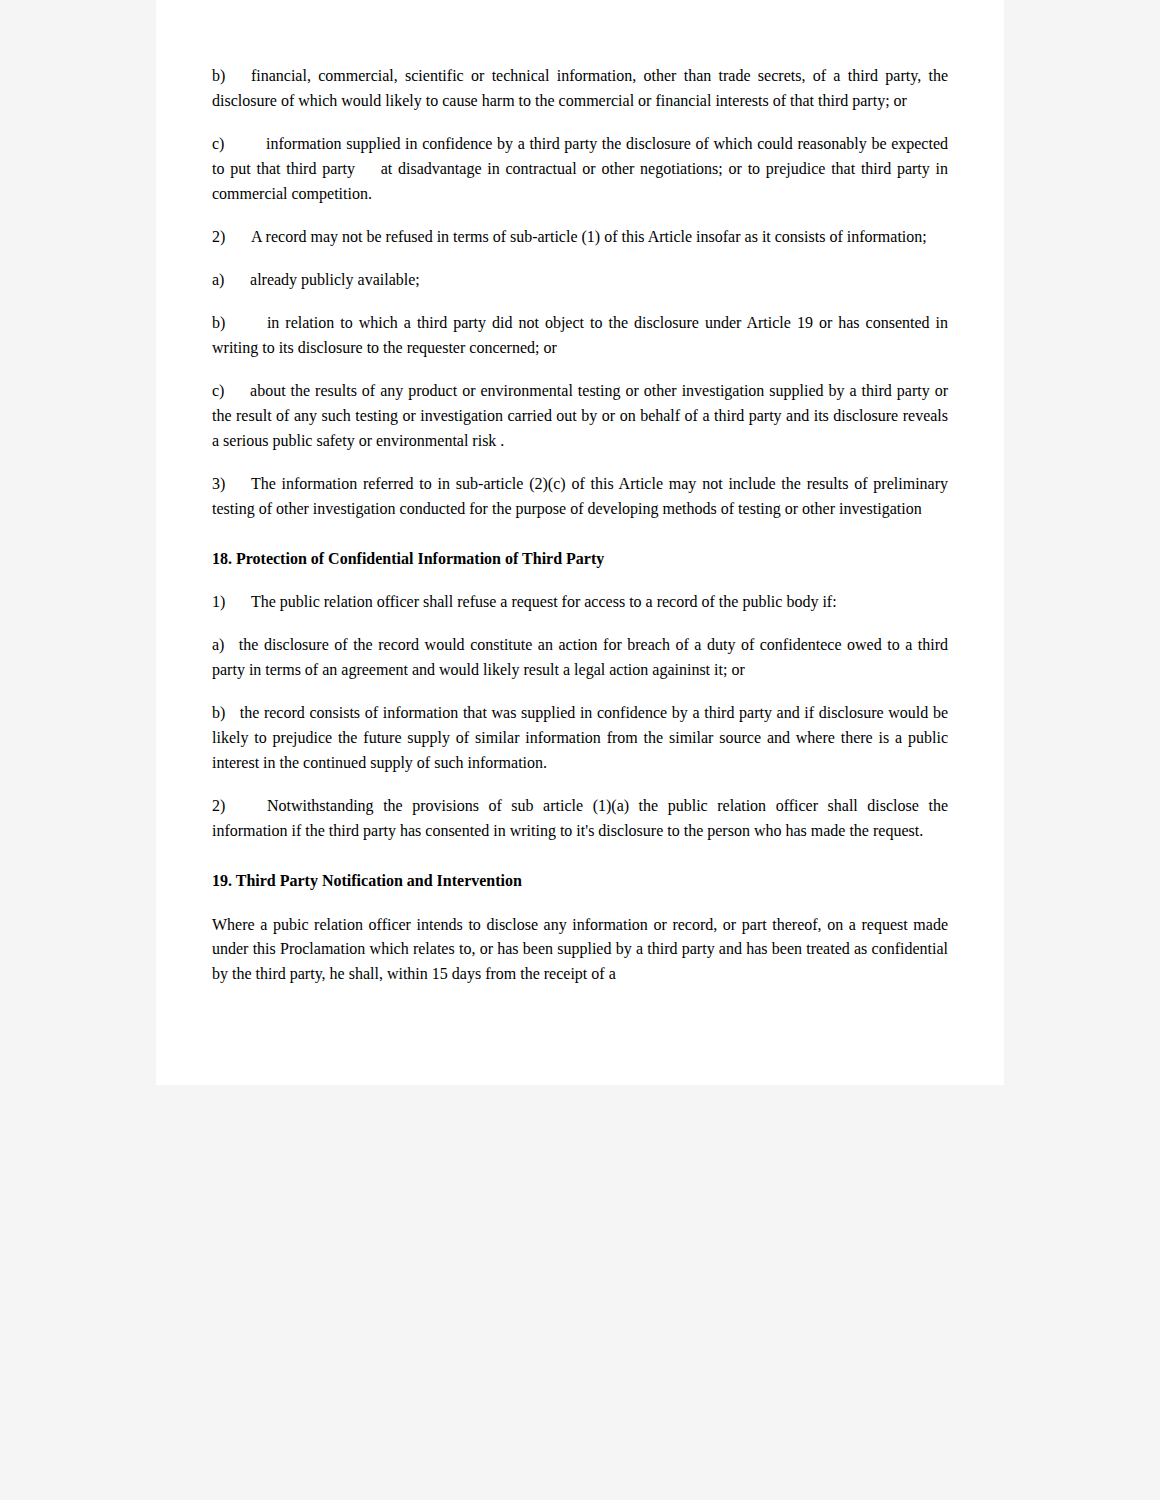b) financial, commercial, scientific or technical information, other than trade secrets, of a third party, the disclosure of which would likely to cause harm to the commercial or financial interests of that third party; or
c) information supplied in confidence by a third party the disclosure of which could reasonably be expected to put that third party at disadvantage in contractual or other negotiations; or to prejudice that third party in commercial competition.
2) A record may not be refused in terms of sub-article (1) of this Article insofar as it consists of information;
a) already publicly available;
b) in relation to which a third party did not object to the disclosure under Article 19 or has consented in writing to its disclosure to the requester concerned; or
c) about the results of any product or environmental testing or other investigation supplied by a third party or the result of any such testing or investigation carried out by or on behalf of a third party and its disclosure reveals a serious public safety or environmental risk .
3) The information referred to in sub-article (2)(c) of this Article may not include the results of preliminary testing of other investigation conducted for the purpose of developing methods of testing or other investigation
18. Protection of Confidential Information of Third Party
1) The public relation officer shall refuse a request for access to a record of the public body if:
a) the disclosure of the record would constitute an action for breach of a duty of confidentece owed to a third party in terms of an agreement and would likely result a legal action againinst it; or
b) the record consists of information that was supplied in confidence by a third party and if disclosure would be likely to prejudice the future supply of similar information from the similar source and where there is a public interest in the continued supply of such information.
2) Notwithstanding the provisions of sub article (1)(a) the public relation officer shall disclose the information if the third party has consented in writing to it's disclosure to the person who has made the request.
19. Third Party Notification and Intervention
Where a pubic relation officer intends to disclose any information or record, or part thereof, on a request made under this Proclamation which relates to, or has been supplied by a third party and has been treated as confidential by the third party, he shall, within 15 days from the receipt of a